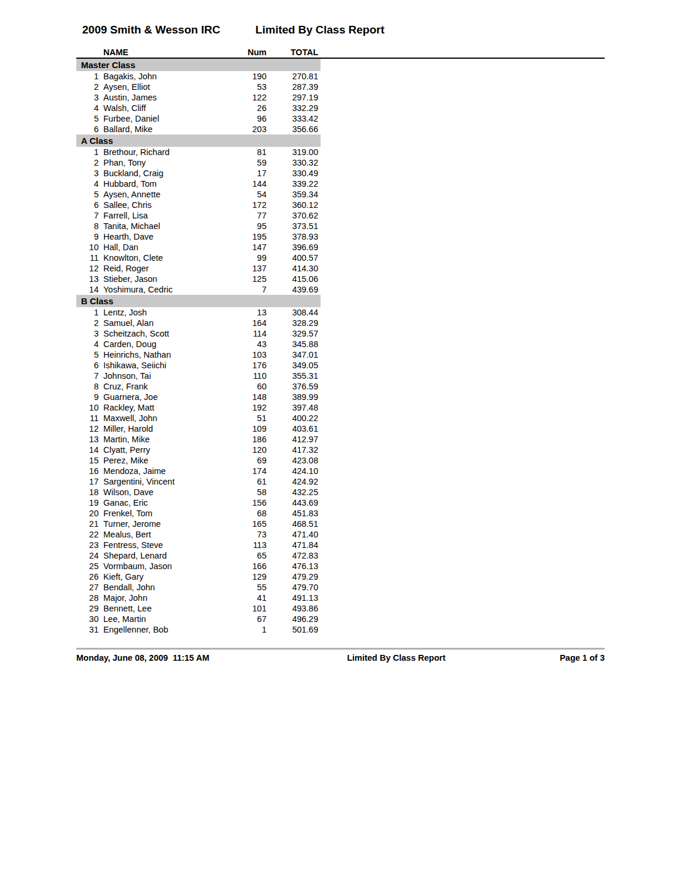2009 Smith & Wesson IRC
Limited By Class Report
| | NAME | Num | TOTAL | |
| --- | --- | --- | --- | --- |
| Master Class | |
| 1 | Bagakis, John | 190 | 270.81 | |
| 2 | Aysen, Elliot | 53 | 287.39 | |
| 3 | Austin, James | 122 | 297.19 | |
| 4 | Walsh, Cliff | 26 | 332.29 | |
| 5 | Furbee, Daniel | 96 | 333.42 | |
| 6 | Ballard, Mike | 203 | 356.66 | |
| A Class | |
| 1 | Brethour, Richard | 81 | 319.00 | |
| 2 | Phan, Tony | 59 | 330.32 | |
| 3 | Buckland, Craig | 17 | 330.49 | |
| 4 | Hubbard, Tom | 144 | 339.22 | |
| 5 | Aysen, Annette | 54 | 359.34 | |
| 6 | Sallee, Chris | 172 | 360.12 | |
| 7 | Farrell, Lisa | 77 | 370.62 | |
| 8 | Tanita, Michael | 95 | 373.51 | |
| 9 | Hearth, Dave | 195 | 378.93 | |
| 10 | Hall, Dan | 147 | 396.69 | |
| 11 | Knowlton, Clete | 99 | 400.57 | |
| 12 | Reid, Roger | 137 | 414.30 | |
| 13 | Stieber, Jason | 125 | 415.06 | |
| 14 | Yoshimura, Cedric | 7 | 439.69 | |
| B Class | |
| 1 | Lentz, Josh | 13 | 308.44 | |
| 2 | Samuel, Alan | 164 | 328.29 | |
| 3 | Scheitzach, Scott | 114 | 329.57 | |
| 4 | Carden, Doug | 43 | 345.88 | |
| 5 | Heinrichs, Nathan | 103 | 347.01 | |
| 6 | Ishikawa, Seiichi | 176 | 349.05 | |
| 7 | Johnson, Tai | 110 | 355.31 | |
| 8 | Cruz, Frank | 60 | 376.59 | |
| 9 | Guarnera, Joe | 148 | 389.99 | |
| 10 | Rackley, Matt | 192 | 397.48 | |
| 11 | Maxwell, John | 51 | 400.22 | |
| 12 | Miller, Harold | 109 | 403.61 | |
| 13 | Martin, Mike | 186 | 412.97 | |
| 14 | Clyatt, Perry | 120 | 417.32 | |
| 15 | Perez, Mike | 69 | 423.08 | |
| 16 | Mendoza, Jaime | 174 | 424.10 | |
| 17 | Sargentini, Vincent | 61 | 424.92 | |
| 18 | Wilson, Dave | 58 | 432.25 | |
| 19 | Ganac, Eric | 156 | 443.69 | |
| 20 | Frenkel, Tom | 68 | 451.83 | |
| 21 | Turner, Jerome | 165 | 468.51 | |
| 22 | Mealus, Bert | 73 | 471.40 | |
| 23 | Fentress, Steve | 113 | 471.84 | |
| 24 | Shepard, Lenard | 65 | 472.83 | |
| 25 | Vormbaum, Jason | 166 | 476.13 | |
| 26 | Kieft, Gary | 129 | 479.29 | |
| 27 | Bendall, John | 55 | 479.70 | |
| 28 | Major, John | 41 | 491.13 | |
| 29 | Bennett, Lee | 101 | 493.86 | |
| 30 | Lee, Martin | 67 | 496.29 | |
| 31 | Engellenner, Bob | 1 | 501.69 | |
Monday, June 08, 2009 11:15 AM
Limited By Class Report
Page 1 of 3